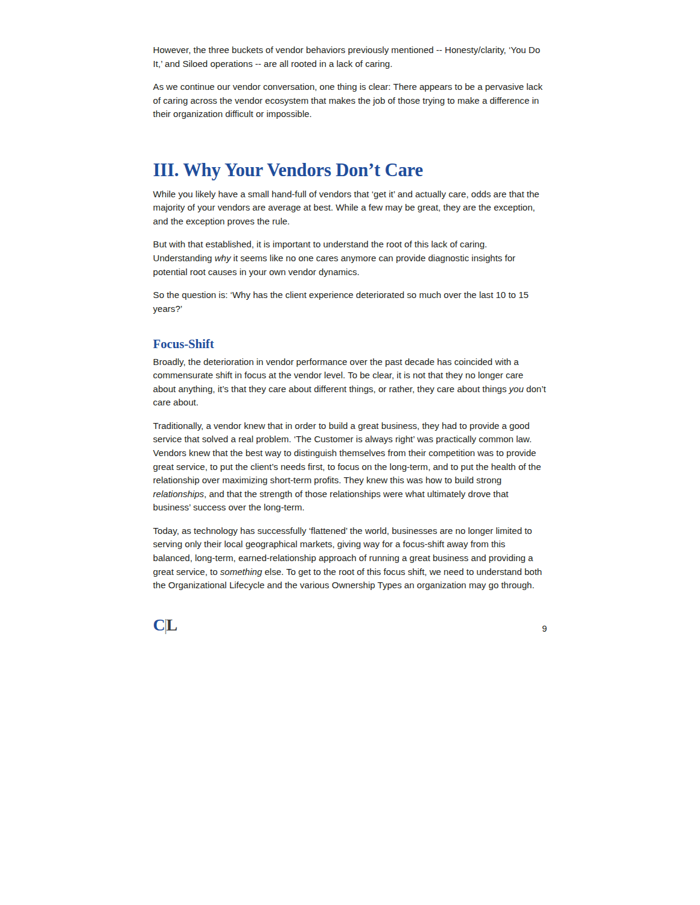However, the three buckets of vendor behaviors previously mentioned -- Honesty/clarity, ‘You Do It,’ and Siloed operations -- are all rooted in a lack of caring.
As we continue our vendor conversation, one thing is clear: There appears to be a pervasive lack of caring across the vendor ecosystem that makes the job of those trying to make a difference in their organization difficult or impossible.
III. Why Your Vendors Don’t Care
While you likely have a small hand-full of vendors that ‘get it’ and actually care, odds are that the majority of your vendors are average at best. While a few may be great, they are the exception, and the exception proves the rule.
But with that established, it is important to understand the root of this lack of caring. Understanding why it seems like no one cares anymore can provide diagnostic insights for potential root causes in your own vendor dynamics.
So the question is: ‘Why has the client experience deteriorated so much over the last 10 to 15 years?’
Focus-Shift
Broadly, the deterioration in vendor performance over the past decade has coincided with a commensurate shift in focus at the vendor level. To be clear, it is not that they no longer care about anything, it’s that they care about different things, or rather, they care about things you don’t care about.
Traditionally, a vendor knew that in order to build a great business, they had to provide a good service that solved a real problem. ‘The Customer is always right’ was practically common law. Vendors knew that the best way to distinguish themselves from their competition was to provide great service, to put the client’s needs first, to focus on the long-term, and to put the health of the relationship over maximizing short-term profits. They knew this was how to build strong relationships, and that the strength of those relationships were what ultimately drove that business’ success over the long-term.
Today, as technology has successfully ‘flattened’ the world, businesses are no longer limited to serving only their local geographical markets, giving way for a focus-shift away from this balanced, long-term, earned-relationship approach of running a great business and providing a great service, to something else. To get to the root of this focus shift, we need to understand both the Organizational Lifecycle and the various Ownership Types an organization may go through.
C|L
9